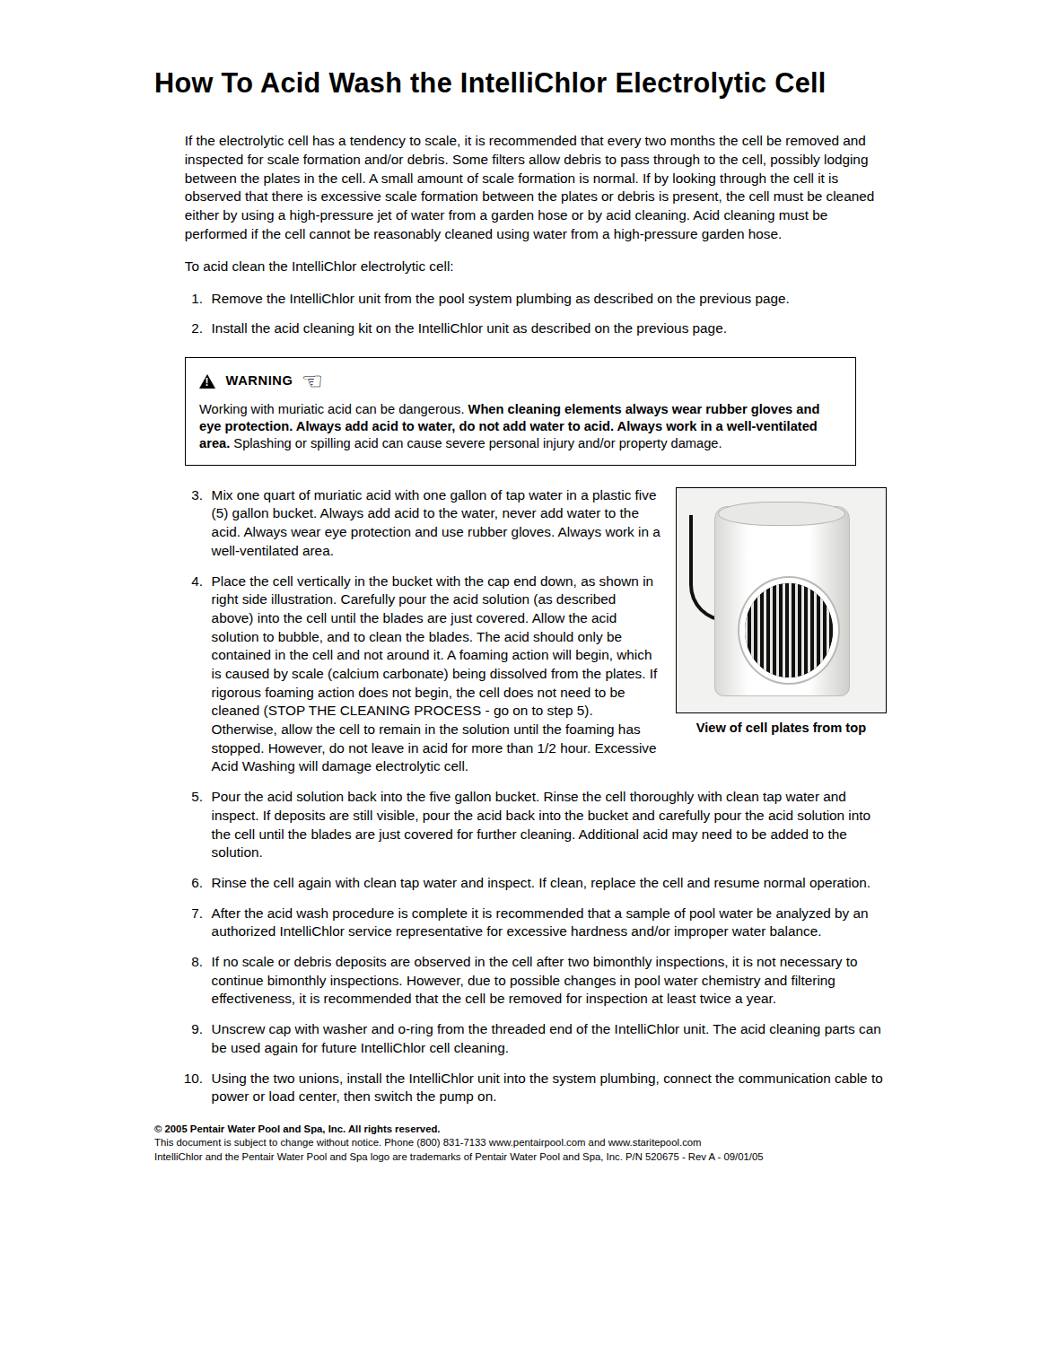How To Acid Wash the IntelliChlor Electrolytic Cell
If the electrolytic cell has a tendency to scale, it is recommended that every two months the cell be removed and inspected for scale formation and/or debris. Some filters allow debris to pass through to the cell, possibly lodging between the plates in the cell. A small amount of scale formation is normal. If by looking through the cell it is observed that there is excessive scale formation between the plates or debris is present, the cell must be cleaned either by using a high-pressure jet of water from a garden hose or by acid cleaning. Acid cleaning must be performed if the cell cannot be reasonably cleaned using water from a high-pressure garden hose.
To acid clean the IntelliChlor electrolytic cell:
Remove the IntelliChlor unit from the pool system plumbing as described on the previous page.
Install the acid cleaning kit on the IntelliChlor unit as described on the previous page.
WARNING ☞
Working with muriatic acid can be dangerous. When cleaning elements always wear rubber gloves and eye protection. Always add acid to water, do not add water to acid. Always work in a well-ventilated area. Splashing or spilling acid can cause severe personal injury and/or property damage.
View of cell plates from top
Mix one quart of muriatic acid with one gallon of tap water in a plastic five (5) gallon bucket. Always add acid to the water, never add water to the acid. Always wear eye protection and use rubber gloves. Always work in a well-ventilated area.
Place the cell vertically in the bucket with the cap end down, as shown in right side illustration. Carefully pour the acid solution (as described above) into the cell until the blades are just covered. Allow the acid solution to bubble, and to clean the blades. The acid should only be contained in the cell and not around it. A foaming action will begin, which is caused by scale (calcium carbonate) being dissolved from the plates. If rigorous foaming action does not begin, the cell does not need to be cleaned (STOP THE CLEANING PROCESS - go on to step 5). Otherwise, allow the cell to remain in the solution until the foaming has stopped. However, do not leave in acid for more than 1/2 hour. Excessive Acid Washing will damage electrolytic cell.
Pour the acid solution back into the five gallon bucket. Rinse the cell thoroughly with clean tap water and inspect. If deposits are still visible, pour the acid back into the bucket and carefully pour the acid solution into the cell until the blades are just covered for further cleaning. Additional acid may need to be added to the solution.
Rinse the cell again with clean tap water and inspect. If clean, replace the cell and resume normal operation.
After the acid wash procedure is complete it is recommended that a sample of pool water be analyzed by an authorized IntelliChlor service representative for excessive hardness and/or improper water balance.
If no scale or debris deposits are observed in the cell after two bimonthly inspections, it is not necessary to continue bimonthly inspections. However, due to possible changes in pool water chemistry and filtering effectiveness, it is recommended that the cell be removed for inspection at least twice a year.
Unscrew cap with washer and o-ring from the threaded end of the IntelliChlor unit. The acid cleaning parts can be used again for future IntelliChlor cell cleaning.
Using the two unions, install the IntelliChlor unit into the system plumbing, connect the communication cable to power or load center, then switch the pump on.
© 2005 Pentair Water Pool and Spa, Inc. All rights reserved.
This document is subject to change without notice. Phone (800) 831-7133 www.pentairpool.com and www.staritepool.com
IntelliChlor and the Pentair Water Pool and Spa logo are trademarks of Pentair Water Pool and Spa, Inc. P/N 520675 - Rev A - 09/01/05